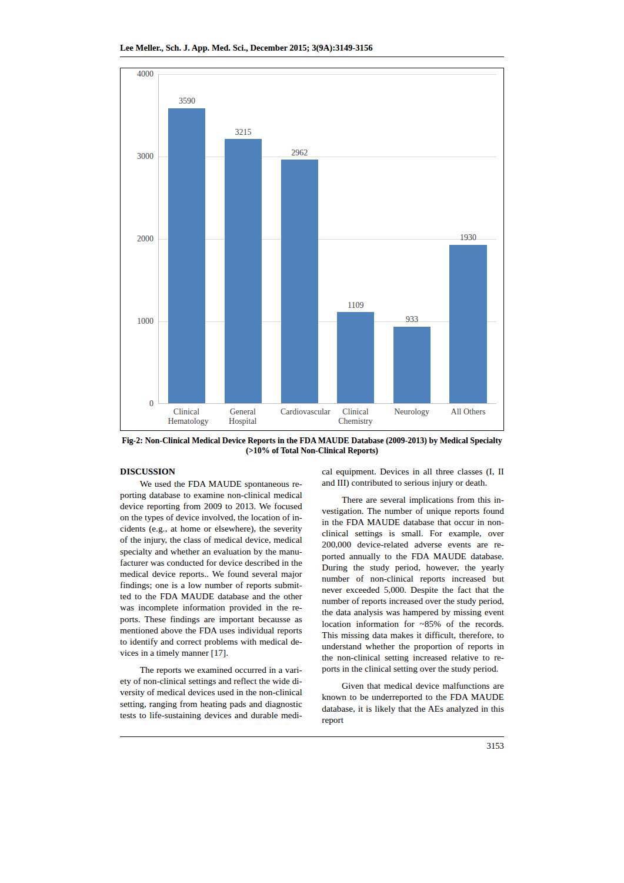Lee Meller., Sch. J. App. Med. Sci., December 2015; 3(9A):3149-3156
4000
3000
2000
1000
0
3590
3215
2962
1109
933
1930
Clinical
Hematology
General Hospital
Cardiovascular
Clinical Chemistry
Neurology
All Others
Fig-2: Non-Clinical Medical Device Reports in the FDA MAUDE Database (2009-2013) by Medical Specialty
(>10% of Total Non-Clinical Reports)
DISCUSSION
We used the FDA MAUDE spontaneous reporting database to examine non-clinical medical device reporting from 2009 to 2013. We focused on the types of device involved, the location of incidents (e.g., at home or elsewhere), the severity of the injury, the class of medical device, medical specialty and whether an evaluation by the manufacturer was conducted for device described in the medical device reports.. We found several major findings; one is a low number of reports submitted to the FDA MAUDE database and the other was incomplete information provided in the reports. These findings are important becausse as mentioned above the FDA uses individual reports to identify and correct problems with medical devices in a timely manner [17].
The reports we examined occurred in a variety of non-clinical settings and reflect the wide diversity of medical devices used in the non-clinical setting, ranging from heating pads and diagnostic tests to life-sustaining devices and durable medical equipment. Devices in all three classes (I, II and III) contributed to serious injury or death.
There are several implications from this investigation. The number of unique reports found in the FDA MAUDE database that occur in non-clinical settings is small. For example, over 200,000 device-related adverse events are reported annually to the FDA MAUDE database. During the study period, however, the yearly number of non-clinical reports increased but never exceeded 5,000. Despite the fact that the number of reports increased over the study period, the data analysis was hampered by missing event location information for ~85% of the records. This missing data makes it difficult, therefore, to understand whether the proportion of reports in the non-clinical setting increased relative to reports in the clinical setting over the study period.
Given that medical device malfunctions are known to be underreported to the FDA MAUDE database, it is likely that the AEs analyzed in this report
3153